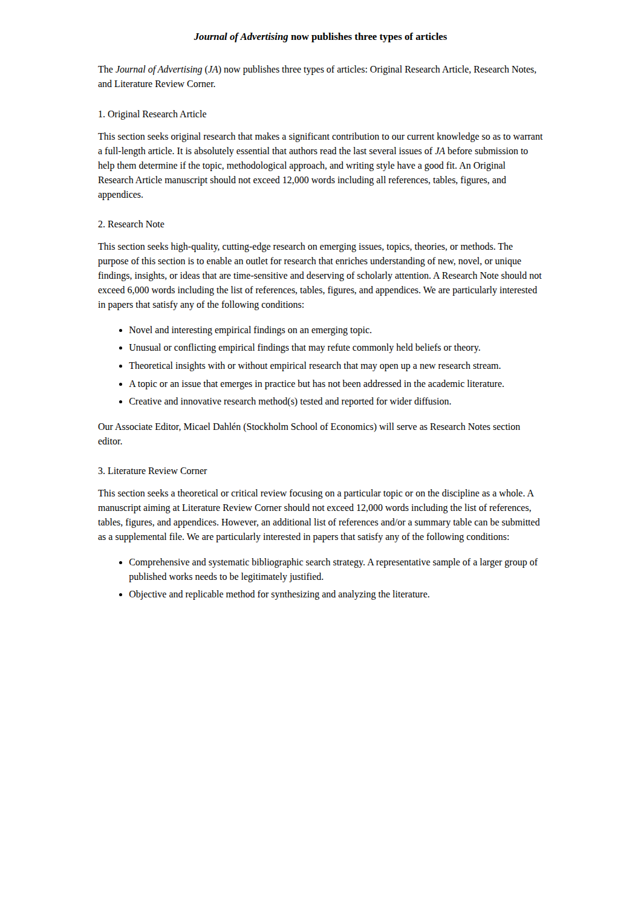Journal of Advertising now publishes three types of articles
The Journal of Advertising (JA) now publishes three types of articles: Original Research Article, Research Notes, and Literature Review Corner.
1. Original Research Article
This section seeks original research that makes a significant contribution to our current knowledge so as to warrant a full-length article. It is absolutely essential that authors read the last several issues of JA before submission to help them determine if the topic, methodological approach, and writing style have a good fit. An Original Research Article manuscript should not exceed 12,000 words including all references, tables, figures, and appendices.
2. Research Note
This section seeks high-quality, cutting-edge research on emerging issues, topics, theories, or methods. The purpose of this section is to enable an outlet for research that enriches understanding of new, novel, or unique findings, insights, or ideas that are time-sensitive and deserving of scholarly attention. A Research Note should not exceed 6,000 words including the list of references, tables, figures, and appendices. We are particularly interested in papers that satisfy any of the following conditions:
Novel and interesting empirical findings on an emerging topic.
Unusual or conflicting empirical findings that may refute commonly held beliefs or theory.
Theoretical insights with or without empirical research that may open up a new research stream.
A topic or an issue that emerges in practice but has not been addressed in the academic literature.
Creative and innovative research method(s) tested and reported for wider diffusion.
Our Associate Editor, Micael Dahlén (Stockholm School of Economics) will serve as Research Notes section editor.
3. Literature Review Corner
This section seeks a theoretical or critical review focusing on a particular topic or on the discipline as a whole. A manuscript aiming at Literature Review Corner should not exceed 12,000 words including the list of references, tables, figures, and appendices. However, an additional list of references and/or a summary table can be submitted as a supplemental file. We are particularly interested in papers that satisfy any of the following conditions:
Comprehensive and systematic bibliographic search strategy. A representative sample of a larger group of published works needs to be legitimately justified.
Objective and replicable method for synthesizing and analyzing the literature.